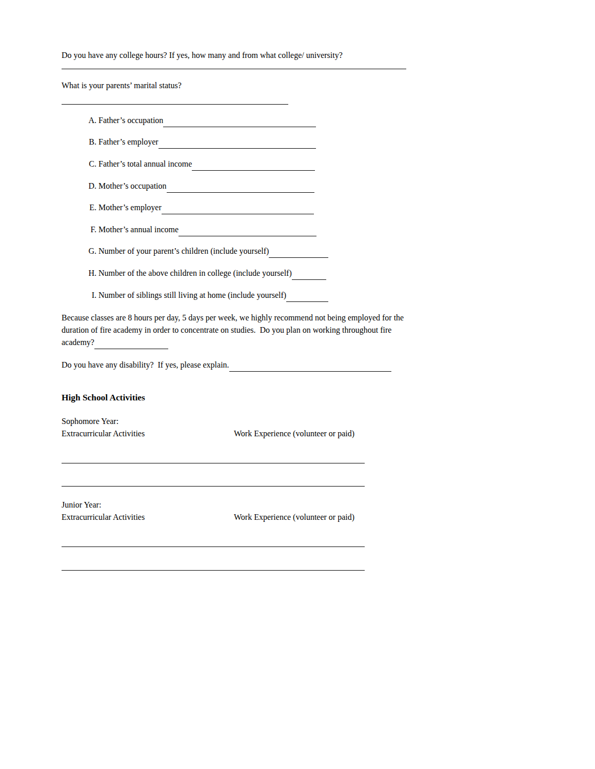Do you have any college hours? If yes, how many and from what college/ university?
What is your parents’ marital status?
Father’s occupation
Father’s employer
Father’s total annual income
Mother’s occupation
Mother’s employer
Mother’s annual income
Number of your parent’s children (include yourself)
Number of the above children in college (include yourself)
Number of siblings still living at home (include yourself)
Because classes are 8 hours per day, 5 days per week, we highly recommend not being employed for the duration of fire academy in order to concentrate on studies. Do you plan on working throughout fire academy?
Do you have any disability? If yes, please explain.
High School Activities
Sophomore Year:
Extracurricular Activities
Work Experience (volunteer or paid)
Junior Year:
Extracurricular Activities
Work Experience (volunteer or paid)